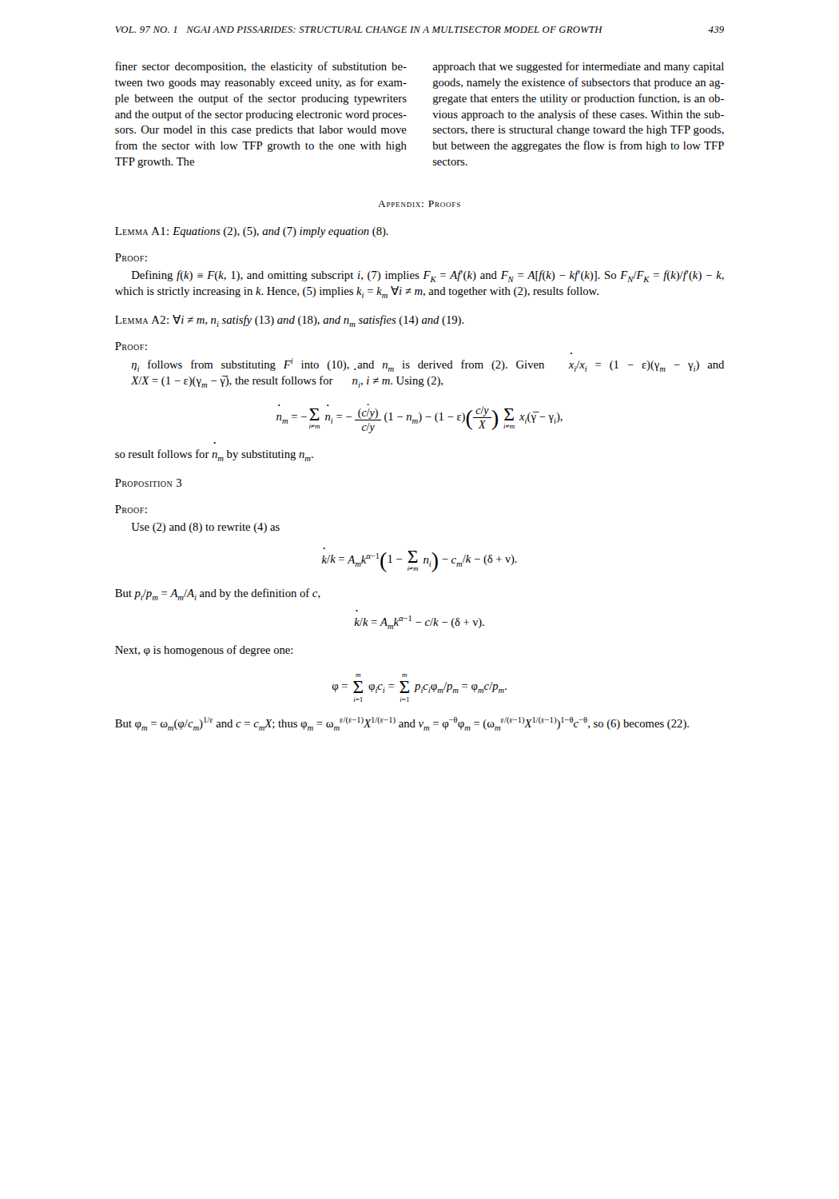VOL. 97 NO. 1 NGAI AND PISSARIDES: STRUCTURAL CHANGE IN A MULTISECTOR MODEL OF GROWTH 439
finer sector decomposition, the elasticity of substitution between two goods may reasonably exceed unity, as for example between the output of the sector producing typewriters and the output of the sector producing electronic word processors. Our model in this case predicts that labor would move from the sector with low TFP growth to the one with high TFP growth. The
approach that we suggested for intermediate and many capital goods, namely the existence of subsectors that produce an aggregate that enters the utility or production function, is an obvious approach to the analysis of these cases. Within the subsectors, there is structural change toward the high TFP goods, but between the aggregates the flow is from high to low TFP sectors.
Appendix: Proofs
Lemma A1: Equations (2), (5), and (7) imply equation (8).
Proof:
Defining f(k) ≡ F(k, 1), and omitting subscript i, (7) implies FK = Af′(k) and FN = A[f(k) − kf′(k)]. So FN/FK = f(k)/f′(k) − k, which is strictly increasing in k. Hence, (5) implies ki = km ∀i ≠ m, and together with (2), results follow.
Lemma A2: ∀i ≠ m, ni satisfy (13) and (18), and nm satisfies (14) and (19).
Proof:
ni follows from substituting Fi into (10), and nm is derived from (2). Given xi/xi = (1 − ε)(γm − γi) and X/X = (1 − ε)(γm − γ̅), the result follows for ni, i ≠ m. Using (2),
nm = −Σi≠m ni = − ·(c/y) c/y (1 − nm) − (1 − ε)(c/y X) Σi≠m xi(γ̅ − γi),
so result follows for nm by substituting nm.
Proposition 3
Proof:
Use (2) and (8) to rewrite (4) as
k/k = Amkα−1(1 − Σi≠m ni) − cm/k − (δ + ν).
But pi/pm = Am/Ai and by the definition of c,
k/k = Amkα−1 − c/k − (δ + ν).
Next, φ is homogenous of degree one:
φ = mΣi=1 φici = mΣi=1 piciφm/pm = φmc/pm.
But φm = ωm(φ/cm)1/ε and c = cmX; thus φm = ωmε/(ε−1)X1/(ε−1) and vm = φ−θφm = (ωmε/(ε−1)X1/(ε−1))1−θc−θ, so (6) becomes (22).